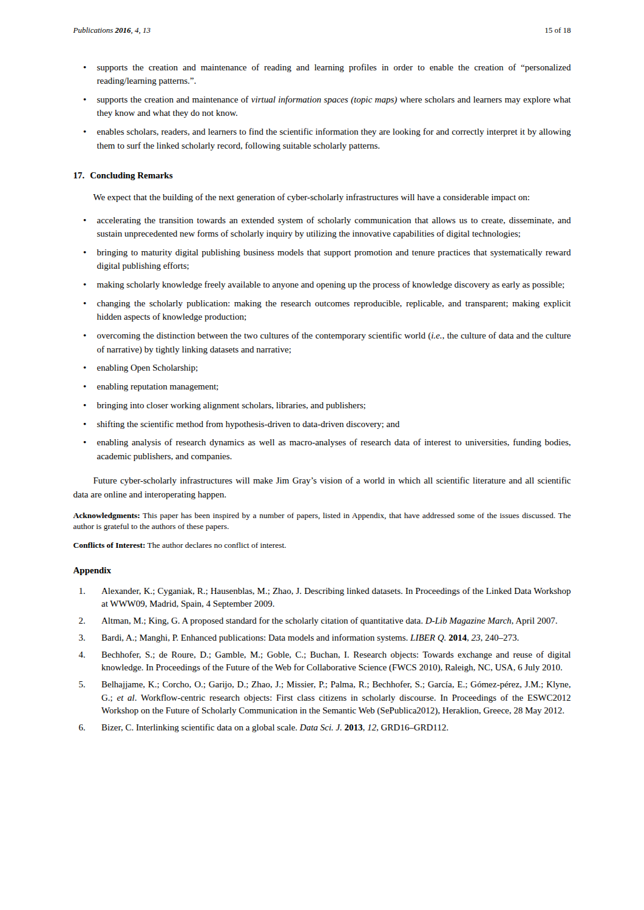Publications 2016, 4, 13 15 of 18
supports the creation and maintenance of reading and learning profiles in order to enable the creation of “personalized reading/learning patterns.”.
supports the creation and maintenance of virtual information spaces (topic maps) where scholars and learners may explore what they know and what they do not know.
enables scholars, readers, and learners to find the scientific information they are looking for and correctly interpret it by allowing them to surf the linked scholarly record, following suitable scholarly patterns.
17. Concluding Remarks
We expect that the building of the next generation of cyber-scholarly infrastructures will have a considerable impact on:
accelerating the transition towards an extended system of scholarly communication that allows us to create, disseminate, and sustain unprecedented new forms of scholarly inquiry by utilizing the innovative capabilities of digital technologies;
bringing to maturity digital publishing business models that support promotion and tenure practices that systematically reward digital publishing efforts;
making scholarly knowledge freely available to anyone and opening up the process of knowledge discovery as early as possible;
changing the scholarly publication: making the research outcomes reproducible, replicable, and transparent; making explicit hidden aspects of knowledge production;
overcoming the distinction between the two cultures of the contemporary scientific world (i.e., the culture of data and the culture of narrative) by tightly linking datasets and narrative;
enabling Open Scholarship;
enabling reputation management;
bringing into closer working alignment scholars, libraries, and publishers;
shifting the scientific method from hypothesis-driven to data-driven discovery; and
enabling analysis of research dynamics as well as macro-analyses of research data of interest to universities, funding bodies, academic publishers, and companies.
Future cyber-scholarly infrastructures will make Jim Gray’s vision of a world in which all scientific literature and all scientific data are online and interoperating happen.
Acknowledgments: This paper has been inspired by a number of papers, listed in Appendix, that have addressed some of the issues discussed. The author is grateful to the authors of these papers.
Conflicts of Interest: The author declares no conflict of interest.
Appendix
Alexander, K.; Cyganiak, R.; Hausenblas, M.; Zhao, J. Describing linked datasets. In Proceedings of the Linked Data Workshop at WWW09, Madrid, Spain, 4 September 2009.
Altman, M.; King, G. A proposed standard for the scholarly citation of quantitative data. D-Lib Magazine March, April 2007.
Bardi, A.; Manghi, P. Enhanced publications: Data models and information systems. LIBER Q. 2014, 23, 240–273.
Bechhofer, S.; de Roure, D.; Gamble, M.; Goble, C.; Buchan, I. Research objects: Towards exchange and reuse of digital knowledge. In Proceedings of the Future of the Web for Collaborative Science (FWCS 2010), Raleigh, NC, USA, 6 July 2010.
Belhajjame, K.; Corcho, O.; Garijo, D.; Zhao, J.; Missier, P.; Palma, R.; Bechhofer, S.; García, E.; Gómez-pérez, J.M.; Klyne, G.; et al. Workflow-centric research objects: First class citizens in scholarly discourse. In Proceedings of the ESWC2012 Workshop on the Future of Scholarly Communication in the Semantic Web (SePublica2012), Heraklion, Greece, 28 May 2012.
Bizer, C. Interlinking scientific data on a global scale. Data Sci. J. 2013, 12, GRD16–GRD112.